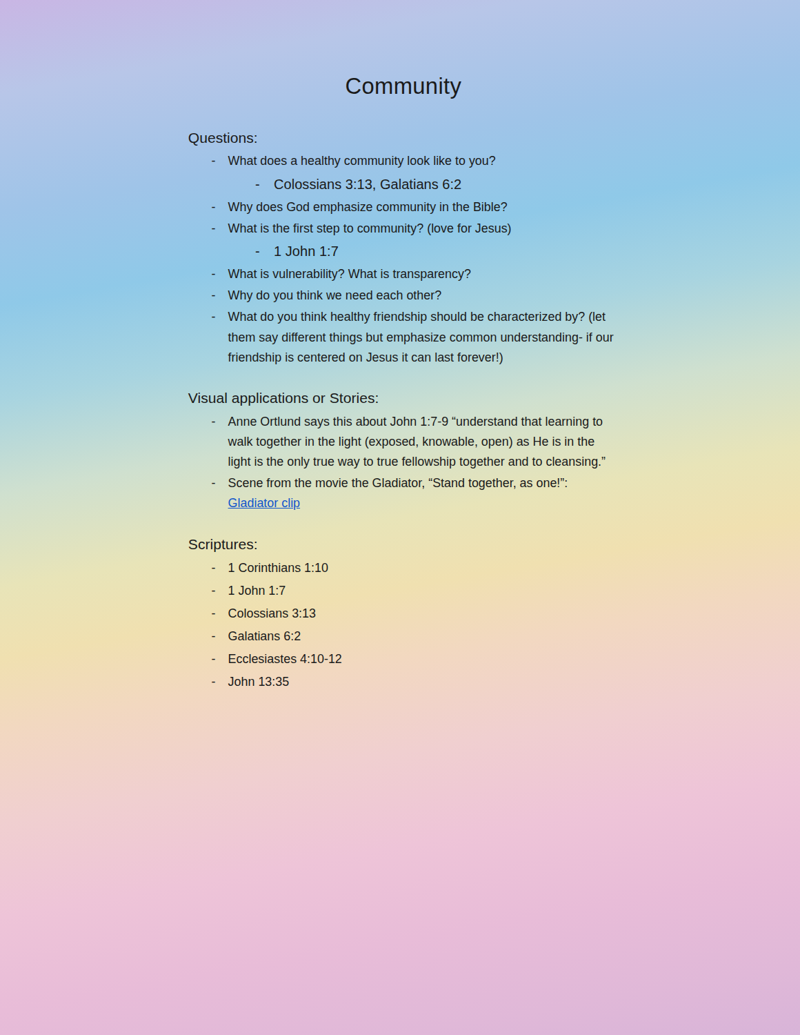Community
Questions:
What does a healthy community look like to you?
Colossians 3:13, Galatians 6:2
Why does God emphasize community in the Bible?
What is the first step to community? (love for Jesus)
1 John 1:7
What is vulnerability? What is transparency?
Why do you think we need each other?
What do you think healthy friendship should be characterized by? (let them say different things but emphasize common understanding- if our friendship is centered on Jesus it can last forever!)
Visual applications or Stories:
Anne Ortlund says this about John 1:7-9 “understand that learning to walk together in the light (exposed, knowable, open) as He is in the light is the only true way to true fellowship together and to cleansing.”
Scene from the movie the Gladiator, “Stand together, as one!”: Gladiator clip
Scriptures:
1 Corinthians 1:10
1 John 1:7
Colossians 3:13
Galatians 6:2
Ecclesiastes 4:10-12
John 13:35